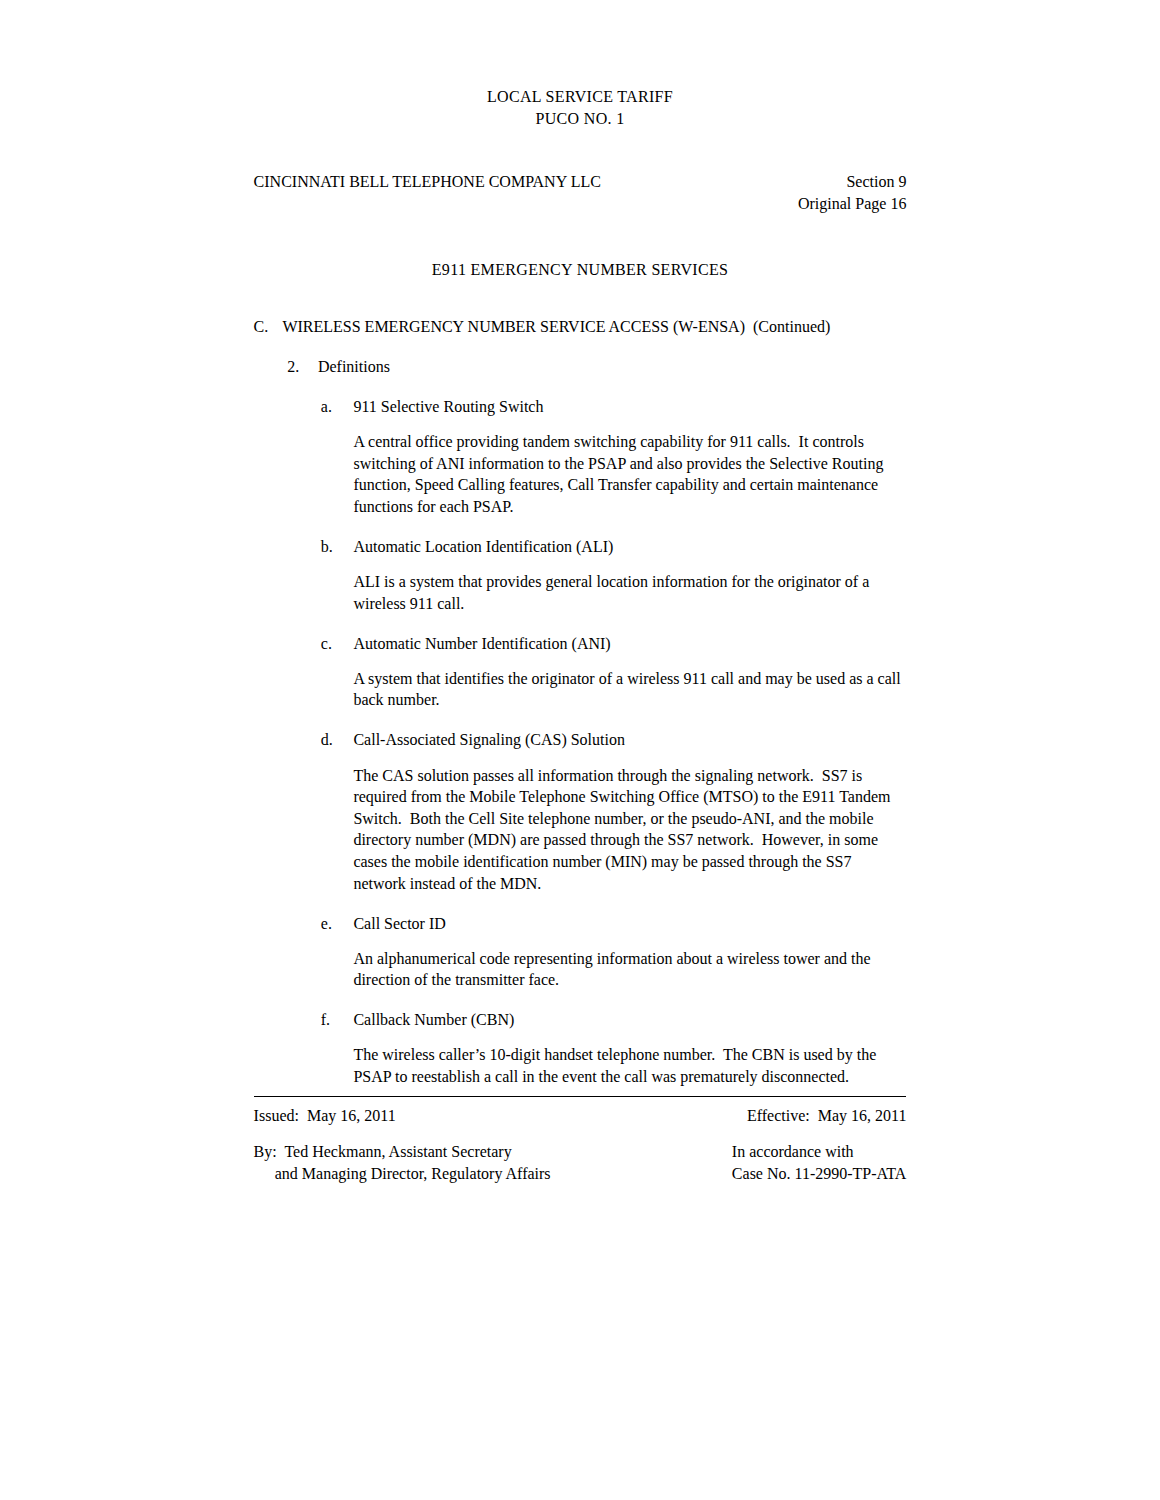LOCAL SERVICE TARIFF
PUCO NO. 1
CINCINNATI BELL TELEPHONE COMPANY LLC
Section 9
Original Page 16
E911 EMERGENCY NUMBER SERVICES
| C. | WIRELESS EMERGENCY NUMBER SERVICE ACCESS (W-ENSA) (Continued) |
| 2. | Definitions |
| a. | 911 Selective Routing Switch |
| | A central office providing tandem switching capability for 911 calls. It controls switching of ANI information to the PSAP and also provides the Selective Routing function, Speed Calling features, Call Transfer capability and certain maintenance functions for each PSAP. |
| b. | Automatic Location Identification (ALI) |
| | ALI is a system that provides general location information for the originator of a wireless 911 call. |
| c. | Automatic Number Identification (ANI) |
| | A system that identifies the originator of a wireless 911 call and may be used as a call back number. |
| d. | Call-Associated Signaling (CAS) Solution |
| | The CAS solution passes all information through the signaling network. SS7 is required from the Mobile Telephone Switching Office (MTSO) to the E911 Tandem Switch. Both the Cell Site telephone number, or the pseudo-ANI, and the mobile directory number (MDN) are passed through the SS7 network. However, in some cases the mobile identification number (MIN) may be passed through the SS7 network instead of the MDN. |
| e. | Call Sector ID |
| | An alphanumerical code representing information about a wireless tower and the direction of the transmitter face. |
| f. | Callback Number (CBN) |
| | The wireless caller’s 10-digit handset telephone number. The CBN is used by the PSAP to reestablish a call in the event the call was prematurely disconnected. |
Issued: May 16, 2011
Effective: May 16, 2011
By: Ted Heckmann, Assistant Secretary
and Managing Director, Regulatory Affairs
In accordance with
Case No. 11-2990-TP-ATA